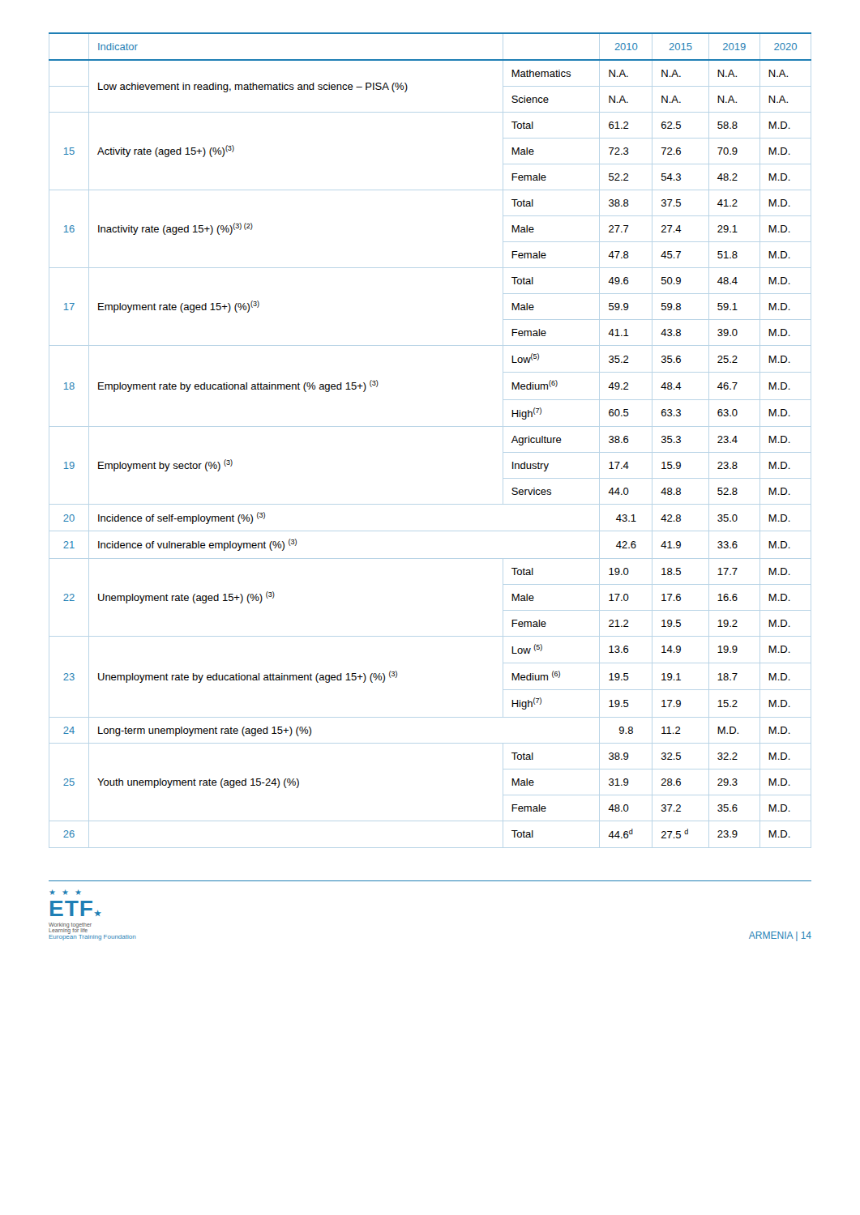| | Indicator | | 2010 | 2015 | 2019 | 2020 |
| --- | --- | --- | --- | --- | --- | --- |
| | Low achievement in reading, mathematics and science – PISA (%) | Mathematics | N.A. | N.A. | N.A. | N.A. |
| | Science | N.A. | N.A. | N.A. | N.A. |
| 15 | Activity rate (aged 15+) (%) (3) | Total | 61.2 | 62.5 | 58.8 | M.D. |
| Male | 72.3 | 72.6 | 70.9 | M.D. |
| Female | 52.2 | 54.3 | 48.2 | M.D. |
| 16 | Inactivity rate (aged 15+) (%) (3) (2) | Total | 38.8 | 37.5 | 41.2 | M.D. |
| Male | 27.7 | 27.4 | 29.1 | M.D. |
| Female | 47.8 | 45.7 | 51.8 | M.D. |
| 17 | Employment rate (aged 15+) (%) (3) | Total | 49.6 | 50.9 | 48.4 | M.D. |
| Male | 59.9 | 59.8 | 59.1 | M.D. |
| Female | 41.1 | 43.8 | 39.0 | M.D. |
| 18 | Employment rate by educational attainment (% aged 15+) (3) | Low (5) | 35.2 | 35.6 | 25.2 | M.D. |
| Medium (6) | 49.2 | 48.4 | 46.7 | M.D. |
| High (7) | 60.5 | 63.3 | 63.0 | M.D. |
| 19 | Employment by sector (%) (3) | Agriculture | 38.6 | 35.3 | 23.4 | M.D. |
| Industry | 17.4 | 15.9 | 23.8 | M.D. |
| Services | 44.0 | 48.8 | 52.8 | M.D. |
| 20 | Incidence of self-employment (%) (3) | 43.1 | 42.8 | 35.0 | M.D. |
| 21 | Incidence of vulnerable employment (%) (3) | 42.6 | 41.9 | 33.6 | M.D. |
| 22 | Unemployment rate (aged 15+) (%) (3) | Total | 19.0 | 18.5 | 17.7 | M.D. |
| Male | 17.0 | 17.6 | 16.6 | M.D. |
| Female | 21.2 | 19.5 | 19.2 | M.D. |
| 23 | Unemployment rate by educational attainment (aged 15+) (%) (3) | Low (5) | 13.6 | 14.9 | 19.9 | M.D. |
| Medium (6) | 19.5 | 19.1 | 18.7 | M.D. |
| High (7) | 19.5 | 17.9 | 15.2 | M.D. |
| 24 | Long-term unemployment rate (aged 15+) (%) | 9.8 | 11.2 | M.D. | M.D. |
| 25 | Youth unemployment rate (aged 15-24) (%) | Total | 38.9 | 32.5 | 32.2 | M.D. |
| Male | 31.9 | 28.6 | 29.3 | M.D. |
| Female | 48.0 | 37.2 | 35.6 | M.D. |
| 26 | | Total | 44.6 d | 27.5 d | 23.9 | M.D. |
★ ★ ★
ETF★
Working together
Learning for life
European Training Foundation
ARMENIA | 14